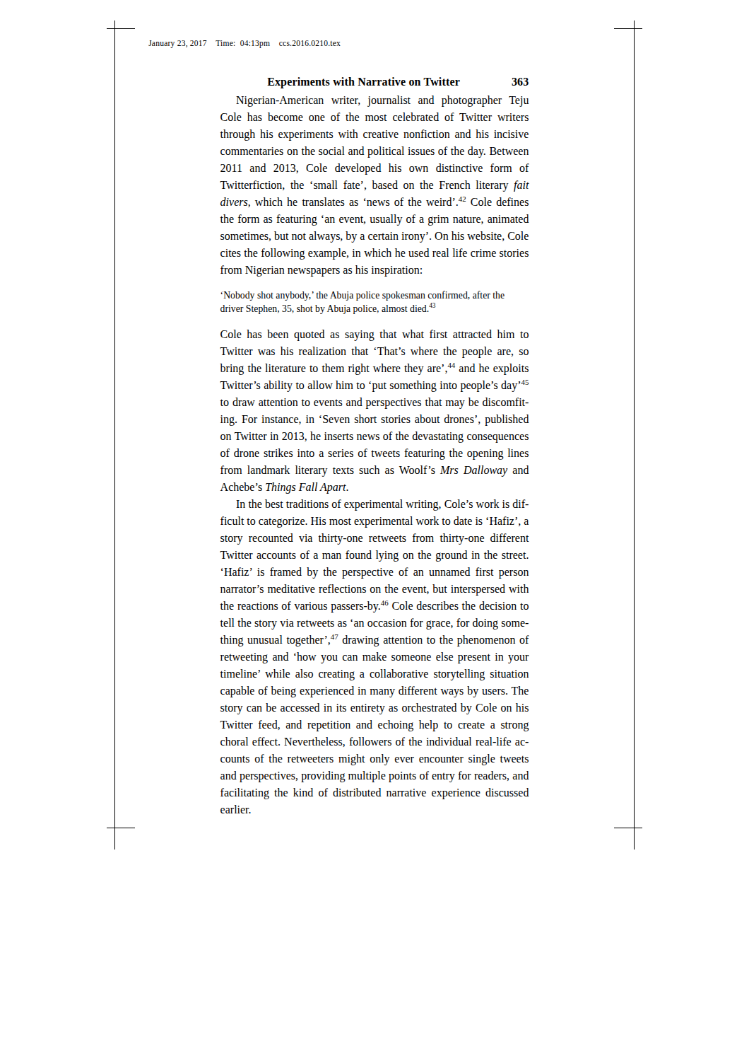January 23, 2017 Time: 04:13pm ccs.2016.0210.tex
Experiments with Narrative on Twitter363
Nigerian-American writer, journalist and photographer Teju Cole has become one of the most celebrated of Twitter writers through his experiments with creative nonfiction and his incisive commentaries on the social and political issues of the day. Between 2011 and 2013, Cole developed his own distinctive form of Twitterfiction, the ‘small fate’, based on the French literary fait divers, which he translates as ‘news of the weird’.42 Cole defines the form as featuring ‘an event, usually of a grim nature, animated sometimes, but not always, by a certain irony’. On his website, Cole cites the following example, in which he used real life crime stories from Nigerian newspapers as his inspiration:
‘Nobody shot anybody,’ the Abuja police spokesman confirmed, after the driver Stephen, 35, shot by Abuja police, almost died.43
Cole has been quoted as saying that what first attracted him to Twitter was his realization that ‘That’s where the people are, so bring the literature to them right where they are’,44 and he exploits Twitter’s ability to allow him to ‘put something into people’s day’45 to draw attention to events and perspectives that may be discomfiting. For instance, in ‘Seven short stories about drones’, published on Twitter in 2013, he inserts news of the devastating consequences of drone strikes into a series of tweets featuring the opening lines from landmark literary texts such as Woolf’s Mrs Dalloway and Achebe’s Things Fall Apart.
In the best traditions of experimental writing, Cole’s work is difficult to categorize. His most experimental work to date is ‘Hafiz’, a story recounted via thirty-one retweets from thirty-one different Twitter accounts of a man found lying on the ground in the street. ‘Hafiz’ is framed by the perspective of an unnamed first person narrator’s meditative reflections on the event, but interspersed with the reactions of various passers-by.46 Cole describes the decision to tell the story via retweets as ‘an occasion for grace, for doing something unusual together’,47 drawing attention to the phenomenon of retweeting and ‘how you can make someone else present in your timeline’ while also creating a collaborative storytelling situation capable of being experienced in many different ways by users. The story can be accessed in its entirety as orchestrated by Cole on his Twitter feed, and repetition and echoing help to create a strong choral effect. Nevertheless, followers of the individual real-life accounts of the retweeters might only ever encounter single tweets and perspectives, providing multiple points of entry for readers, and facilitating the kind of distributed narrative experience discussed earlier.